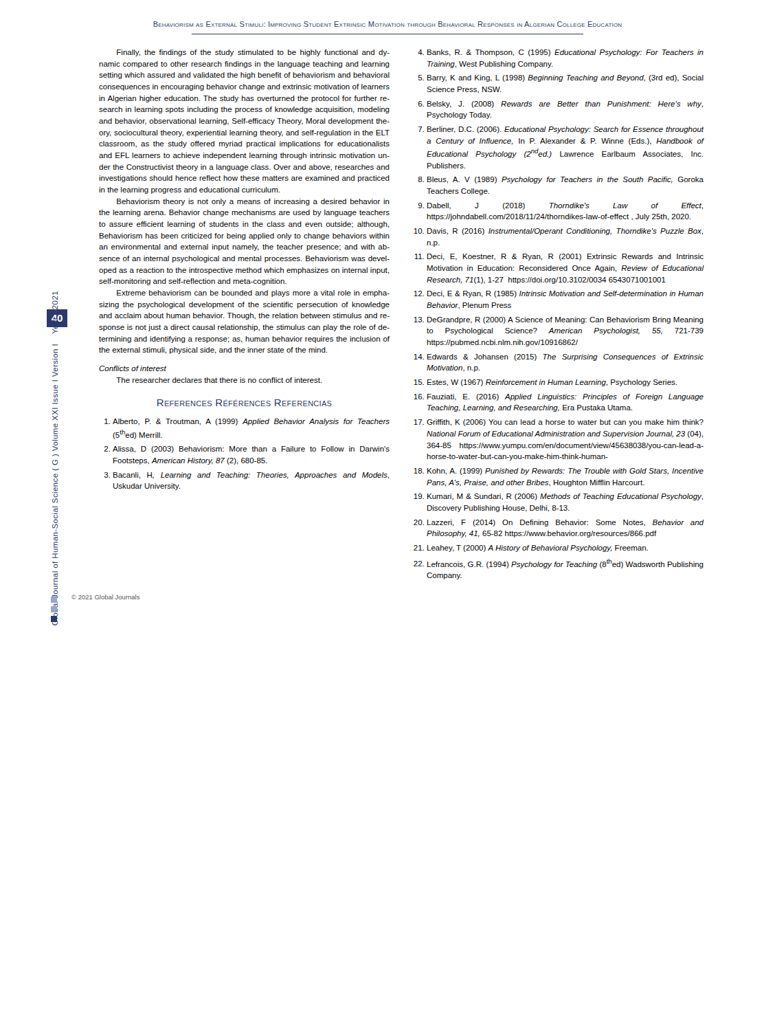Behaviorism as External Stimuli: Improving Student Extrinsic Motivation through Behavioral Responses in Algerian College Education
40
Global Journal of Human-Social Science ( G ) Volume XXI Issue I Version I Year 2021
Finally, the findings of the study stimulated to be highly functional and dynamic compared to other research findings in the language teaching and learning setting which assured and validated the high benefit of behaviorism and behavioral consequences in encouraging behavior change and extrinsic motivation of learners in Algerian higher education. The study has overturned the protocol for further research in learning spots including the process of knowledge acquisition, modeling and behavior, observational learning, Self-efficacy Theory, Moral development theory, sociocultural theory, experiential learning theory, and self-regulation in the ELT classroom, as the study offered myriad practical implications for educationalists and EFL learners to achieve independent learning through intrinsic motivation under the Constructivist theory in a language class. Over and above, researches and investigations should hence reflect how these matters are examined and practiced in the learning progress and educational curriculum.
Behaviorism theory is not only a means of increasing a desired behavior in the learning arena. Behavior change mechanisms are used by language teachers to assure efficient learning of students in the class and even outside; although, Behaviorism has been criticized for being applied only to change behaviors within an environmental and external input namely, the teacher presence; and with absence of an internal psychological and mental processes. Behaviorism was developed as a reaction to the introspective method which emphasizes on internal input, self-monitoring and self-reflection and meta-cognition.
Extreme behaviorism can be bounded and plays more a vital role in emphasizing the psychological development of the scientific persecution of knowledge and acclaim about human behavior. Though, the relation between stimulus and response is not just a direct causal relationship, the stimulus can play the role of determining and identifying a response; as, human behavior requires the inclusion of the external stimuli, physical side, and the inner state of the mind.
Conflicts of interest
The researcher declares that there is no conflict of interest.
References Références Referencias
Alberto, P. & Troutman, A (1999) Applied Behavior Analysis for Teachers (5thed) Merrill.
Alissa, D (2003) Behaviorism: More than a Failure to Follow in Darwin's Footsteps, American History, 87 (2), 680-85.
Bacanli, H, Learning and Teaching: Theories, Approaches and Models, Uskudar University.
Banks, R. & Thompson, C (1995) Educational Psychology: For Teachers in Training, West Publishing Company.
Barry, K and King, L (1998) Beginning Teaching and Beyond, (3rd ed), Social Science Press, NSW.
Belsky, J. (2008) Rewards are Better than Punishment: Here's why, Psychology Today.
Berliner, D.C. (2006). Educational Psychology: Search for Essence throughout a Century of Influence, In P. Alexander & P. Winne (Eds.), Handbook of Educational Psychology (2nded.) Lawrence Earlbaum Associates, Inc. Publishers.
Bleus, A. V (1989) Psychology for Teachers in the South Pacific, Goroka Teachers College.
Dabell, J (2018) Thorndike's Law of Effect, https://johndabell.com/2018/11/24/thorndikes-law-of-effect , July 25th, 2020.
Davis, R (2016) Instrumental/Operant Conditioning, Thorndike's Puzzle Box, n.p.
Deci, E, Koestner, R & Ryan, R (2001) Extrinsic Rewards and Intrinsic Motivation in Education: Reconsidered Once Again, Review of Educational Research, 71(1), 1-27 https://doi.org/10.3102/0034 6543071001001
Deci, E & Ryan, R (1985) Intrinsic Motivation and Self-determination in Human Behavior, Plenum Press
DeGrandpre, R (2000) A Science of Meaning: Can Behaviorism Bring Meaning to Psychological Science? American Psychologist, 55, 721-739 https://pubmed.ncbi.nlm.nih.gov/10916862/
Edwards & Johansen (2015) The Surprising Consequences of Extrinsic Motivation, n.p.
Estes, W (1967) Reinforcement in Human Learning, Psychology Series.
Fauziati, E. (2016) Applied Linguistics: Principles of Foreign Language Teaching, Learning, and Researching, Era Pustaka Utama.
Griffith, K (2006) You can lead a horse to water but can you make him think? National Forum of Educational Administration and Supervision Journal, 23 (04), 364-85 https://www.yumpu.com/en/document/view/45638038/you-can-lead-a-horse-to-water-but-can-you-make-him-think-human-
Kohn, A. (1999) Punished by Rewards: The Trouble with Gold Stars, Incentive Pans, A's, Praise, and other Bribes, Houghton Mifflin Harcourt.
Kumari, M & Sundari, R (2006) Methods of Teaching Educational Psychology, Discovery Publishing House, Delhi, 8-13.
Lazzeri, F (2014) On Defining Behavior: Some Notes, Behavior and Philosophy, 41, 65-82 https://www.behavior.org/resources/866.pdf
Leahey, T (2000) A History of Behavioral Psychology, Freeman.
Lefrancois, G.R. (1994) Psychology for Teaching (8thed) Wadsworth Publishing Company.
© 2021 Global Journals